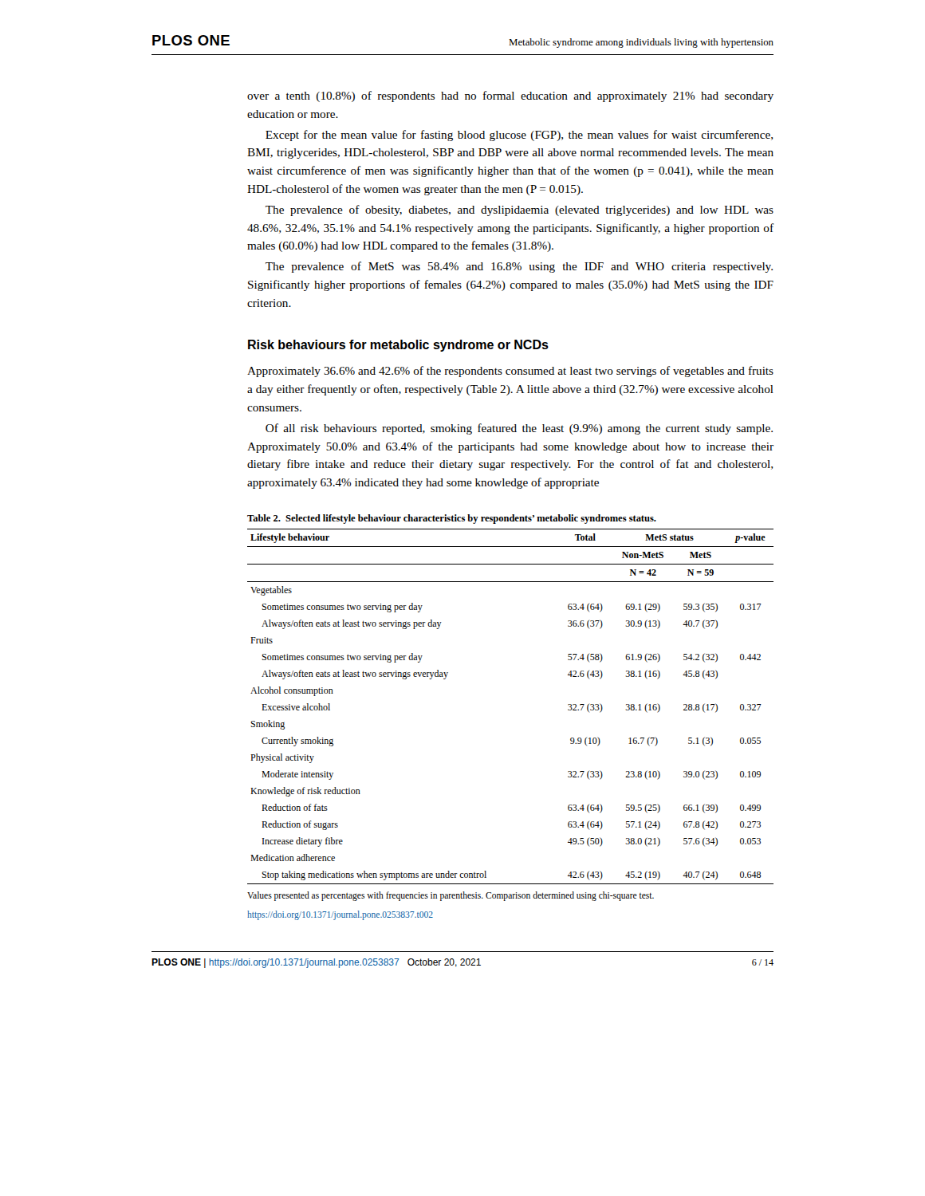PLOS ONE
Metabolic syndrome among individuals living with hypertension
over a tenth (10.8%) of respondents had no formal education and approximately 21% had secondary education or more.
Except for the mean value for fasting blood glucose (FGP), the mean values for waist circumference, BMI, triglycerides, HDL-cholesterol, SBP and DBP were all above normal recommended levels. The mean waist circumference of men was significantly higher than that of the women (p = 0.041), while the mean HDL-cholesterol of the women was greater than the men (P = 0.015).
The prevalence of obesity, diabetes, and dyslipidaemia (elevated triglycerides) and low HDL was 48.6%, 32.4%, 35.1% and 54.1% respectively among the participants. Significantly, a higher proportion of males (60.0%) had low HDL compared to the females (31.8%).
The prevalence of MetS was 58.4% and 16.8% using the IDF and WHO criteria respectively. Significantly higher proportions of females (64.2%) compared to males (35.0%) had MetS using the IDF criterion.
Risk behaviours for metabolic syndrome or NCDs
Approximately 36.6% and 42.6% of the respondents consumed at least two servings of vegetables and fruits a day either frequently or often, respectively (Table 2). A little above a third (32.7%) were excessive alcohol consumers.
Of all risk behaviours reported, smoking featured the least (9.9%) among the current study sample. Approximately 50.0% and 63.4% of the participants had some knowledge about how to increase their dietary fibre intake and reduce their dietary sugar respectively. For the control of fat and cholesterol, approximately 63.4% indicated they had some knowledge of appropriate
Table 2. Selected lifestyle behaviour characteristics by respondents’ metabolic syndromes status.
| Lifestyle behaviour | Total | MetS status | p -value |
| --- | --- | --- | --- |
| | | Non-MetS | MetS | |
| | | N = 42 | N = 59 | |
| Vegetables | | | | |
| Sometimes consumes two serving per day | 63.4 (64) | 69.1 (29) | 59.3 (35) | 0.317 |
| Always/often eats at least two servings per day | 36.6 (37) | 30.9 (13) | 40.7 (37) | |
| Fruits | | | | |
| Sometimes consumes two serving per day | 57.4 (58) | 61.9 (26) | 54.2 (32) | 0.442 |
| Always/often eats at least two servings everyday | 42.6 (43) | 38.1 (16) | 45.8 (43) | |
| Alcohol consumption | | | | |
| Excessive alcohol | 32.7 (33) | 38.1 (16) | 28.8 (17) | 0.327 |
| Smoking | | | | |
| Currently smoking | 9.9 (10) | 16.7 (7) | 5.1 (3) | 0.055 |
| Physical activity | | | | |
| Moderate intensity | 32.7 (33) | 23.8 (10) | 39.0 (23) | 0.109 |
| Knowledge of risk reduction | | | | |
| Reduction of fats | 63.4 (64) | 59.5 (25) | 66.1 (39) | 0.499 |
| Reduction of sugars | 63.4 (64) | 57.1 (24) | 67.8 (42) | 0.273 |
| Increase dietary fibre | 49.5 (50) | 38.0 (21) | 57.6 (34) | 0.053 |
| Medication adherence | | | | |
| Stop taking medications when symptoms are under control | 42.6 (43) | 45.2 (19) | 40.7 (24) | 0.648 |
Values presented as percentages with frequencies in parenthesis. Comparison determined using chi-square test.
https://doi.org/10.1371/journal.pone.0253837.t002
PLOS ONE | https://doi.org/10.1371/journal.pone.0253837 October 20, 2021
6 / 14